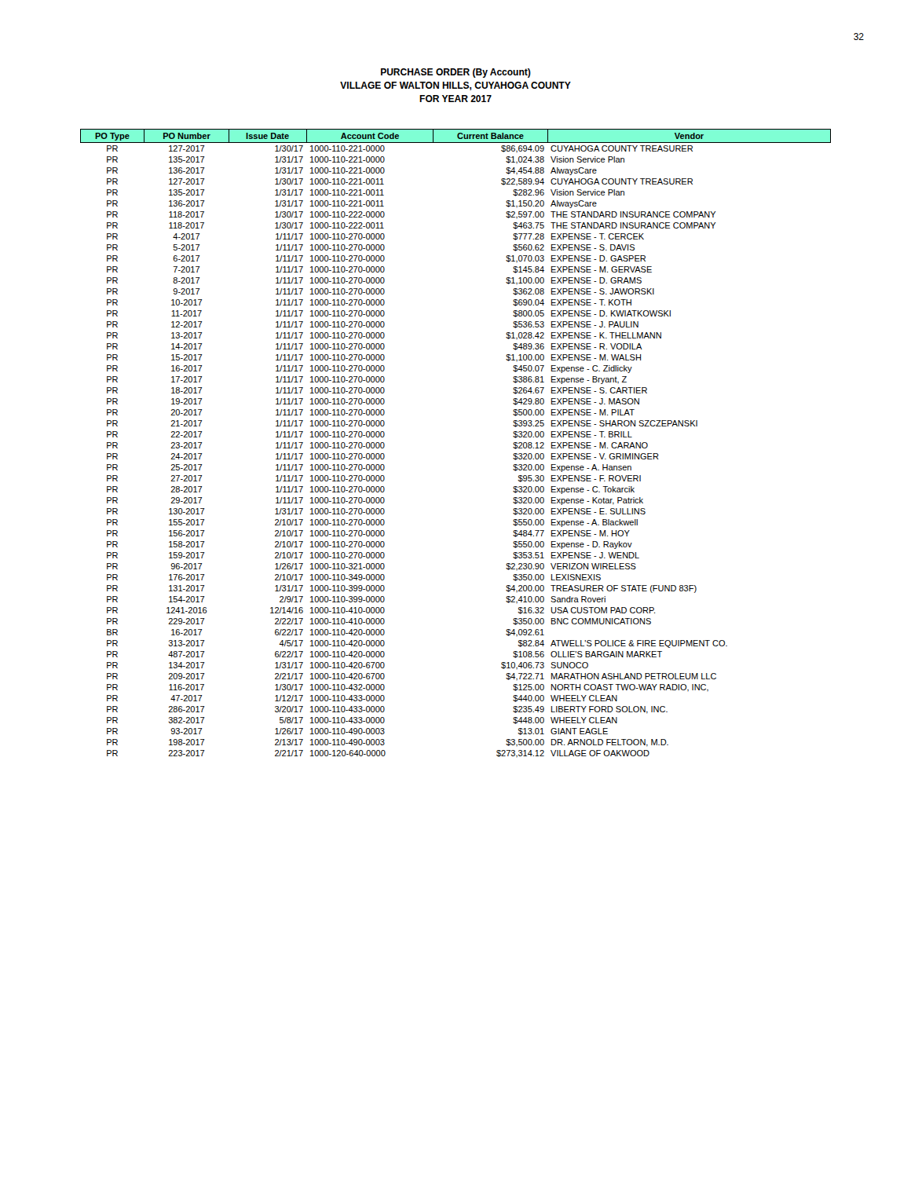32
PURCHASE ORDER (By Account)
VILLAGE OF WALTON HILLS, CUYAHOGA COUNTY
FOR YEAR 2017
| PO Type | PO Number | Issue Date | Account Code | Current Balance | Vendor |
| --- | --- | --- | --- | --- | --- |
| PR | 127-2017 | 1/30/17 | 1000-110-221-0000 | $86,694.09 | CUYAHOGA COUNTY TREASURER |
| PR | 135-2017 | 1/31/17 | 1000-110-221-0000 | $1,024.38 | Vision Service Plan |
| PR | 136-2017 | 1/31/17 | 1000-110-221-0000 | $4,454.88 | AlwaysCare |
| PR | 127-2017 | 1/30/17 | 1000-110-221-0011 | $22,589.94 | CUYAHOGA COUNTY TREASURER |
| PR | 135-2017 | 1/31/17 | 1000-110-221-0011 | $282.96 | Vision Service Plan |
| PR | 136-2017 | 1/31/17 | 1000-110-221-0011 | $1,150.20 | AlwaysCare |
| PR | 118-2017 | 1/30/17 | 1000-110-222-0000 | $2,597.00 | THE STANDARD INSURANCE COMPANY |
| PR | 118-2017 | 1/30/17 | 1000-110-222-0011 | $463.75 | THE STANDARD INSURANCE COMPANY |
| PR | 4-2017 | 1/11/17 | 1000-110-270-0000 | $777.28 | EXPENSE - T. CERCEK |
| PR | 5-2017 | 1/11/17 | 1000-110-270-0000 | $560.62 | EXPENSE - S. DAVIS |
| PR | 6-2017 | 1/11/17 | 1000-110-270-0000 | $1,070.03 | EXPENSE - D. GASPER |
| PR | 7-2017 | 1/11/17 | 1000-110-270-0000 | $145.84 | EXPENSE - M. GERVASE |
| PR | 8-2017 | 1/11/17 | 1000-110-270-0000 | $1,100.00 | EXPENSE - D. GRAMS |
| PR | 9-2017 | 1/11/17 | 1000-110-270-0000 | $362.08 | EXPENSE - S. JAWORSKI |
| PR | 10-2017 | 1/11/17 | 1000-110-270-0000 | $690.04 | EXPENSE - T. KOTH |
| PR | 11-2017 | 1/11/17 | 1000-110-270-0000 | $800.05 | EXPENSE - D. KWIATKOWSKI |
| PR | 12-2017 | 1/11/17 | 1000-110-270-0000 | $536.53 | EXPENSE - J. PAULIN |
| PR | 13-2017 | 1/11/17 | 1000-110-270-0000 | $1,028.42 | EXPENSE - K. THELLMANN |
| PR | 14-2017 | 1/11/17 | 1000-110-270-0000 | $489.36 | EXPENSE - R. VODILA |
| PR | 15-2017 | 1/11/17 | 1000-110-270-0000 | $1,100.00 | EXPENSE - M. WALSH |
| PR | 16-2017 | 1/11/17 | 1000-110-270-0000 | $450.07 | Expense - C. Zidlicky |
| PR | 17-2017 | 1/11/17 | 1000-110-270-0000 | $386.81 | Expense - Bryant, Z |
| PR | 18-2017 | 1/11/17 | 1000-110-270-0000 | $264.67 | EXPENSE - S. CARTIER |
| PR | 19-2017 | 1/11/17 | 1000-110-270-0000 | $429.80 | EXPENSE - J. MASON |
| PR | 20-2017 | 1/11/17 | 1000-110-270-0000 | $500.00 | EXPENSE - M. PILAT |
| PR | 21-2017 | 1/11/17 | 1000-110-270-0000 | $393.25 | EXPENSE - SHARON SZCZEPANSKI |
| PR | 22-2017 | 1/11/17 | 1000-110-270-0000 | $320.00 | EXPENSE - T. BRILL |
| PR | 23-2017 | 1/11/17 | 1000-110-270-0000 | $208.12 | EXPENSE - M. CARANO |
| PR | 24-2017 | 1/11/17 | 1000-110-270-0000 | $320.00 | EXPENSE - V. GRIMINGER |
| PR | 25-2017 | 1/11/17 | 1000-110-270-0000 | $320.00 | Expense - A. Hansen |
| PR | 27-2017 | 1/11/17 | 1000-110-270-0000 | $95.30 | EXPENSE - F. ROVERI |
| PR | 28-2017 | 1/11/17 | 1000-110-270-0000 | $320.00 | Expense - C. Tokarcik |
| PR | 29-2017 | 1/11/17 | 1000-110-270-0000 | $320.00 | Expense - Kotar, Patrick |
| PR | 130-2017 | 1/31/17 | 1000-110-270-0000 | $320.00 | EXPENSE - E. SULLINS |
| PR | 155-2017 | 2/10/17 | 1000-110-270-0000 | $550.00 | Expense - A. Blackwell |
| PR | 156-2017 | 2/10/17 | 1000-110-270-0000 | $484.77 | EXPENSE - M. HOY |
| PR | 158-2017 | 2/10/17 | 1000-110-270-0000 | $550.00 | Expense - D. Raykov |
| PR | 159-2017 | 2/10/17 | 1000-110-270-0000 | $353.51 | EXPENSE - J. WENDL |
| PR | 96-2017 | 1/26/17 | 1000-110-321-0000 | $2,230.90 | VERIZON WIRELESS |
| PR | 176-2017 | 2/10/17 | 1000-110-349-0000 | $350.00 | LEXISNEXIS |
| PR | 131-2017 | 1/31/17 | 1000-110-399-0000 | $4,200.00 | TREASURER OF STATE (FUND 83F) |
| PR | 154-2017 | 2/9/17 | 1000-110-399-0000 | $2,410.00 | Sandra Roveri |
| PR | 1241-2016 | 12/14/16 | 1000-110-410-0000 | $16.32 | USA CUSTOM PAD CORP. |
| PR | 229-2017 | 2/22/17 | 1000-110-410-0000 | $350.00 | BNC COMMUNICATIONS |
| BR | 16-2017 | 6/22/17 | 1000-110-420-0000 | $4,092.61 | |
| PR | 313-2017 | 4/5/17 | 1000-110-420-0000 | $82.84 | ATWELL'S POLICE & FIRE EQUIPMENT CO. |
| PR | 487-2017 | 6/22/17 | 1000-110-420-0000 | $108.56 | OLLIE'S BARGAIN MARKET |
| PR | 134-2017 | 1/31/17 | 1000-110-420-6700 | $10,406.73 | SUNOCO |
| PR | 209-2017 | 2/21/17 | 1000-110-420-6700 | $4,722.71 | MARATHON ASHLAND PETROLEUM LLC |
| PR | 116-2017 | 1/30/17 | 1000-110-432-0000 | $125.00 | NORTH COAST TWO-WAY RADIO, INC, |
| PR | 47-2017 | 1/12/17 | 1000-110-433-0000 | $440.00 | WHEELY CLEAN |
| PR | 286-2017 | 3/20/17 | 1000-110-433-0000 | $235.49 | LIBERTY FORD SOLON, INC. |
| PR | 382-2017 | 5/8/17 | 1000-110-433-0000 | $448.00 | WHEELY CLEAN |
| PR | 93-2017 | 1/26/17 | 1000-110-490-0003 | $13.01 | GIANT EAGLE |
| PR | 198-2017 | 2/13/17 | 1000-110-490-0003 | $3,500.00 | DR. ARNOLD FELTOON, M.D. |
| PR | 223-2017 | 2/21/17 | 1000-120-640-0000 | $273,314.12 | VILLAGE OF OAKWOOD |